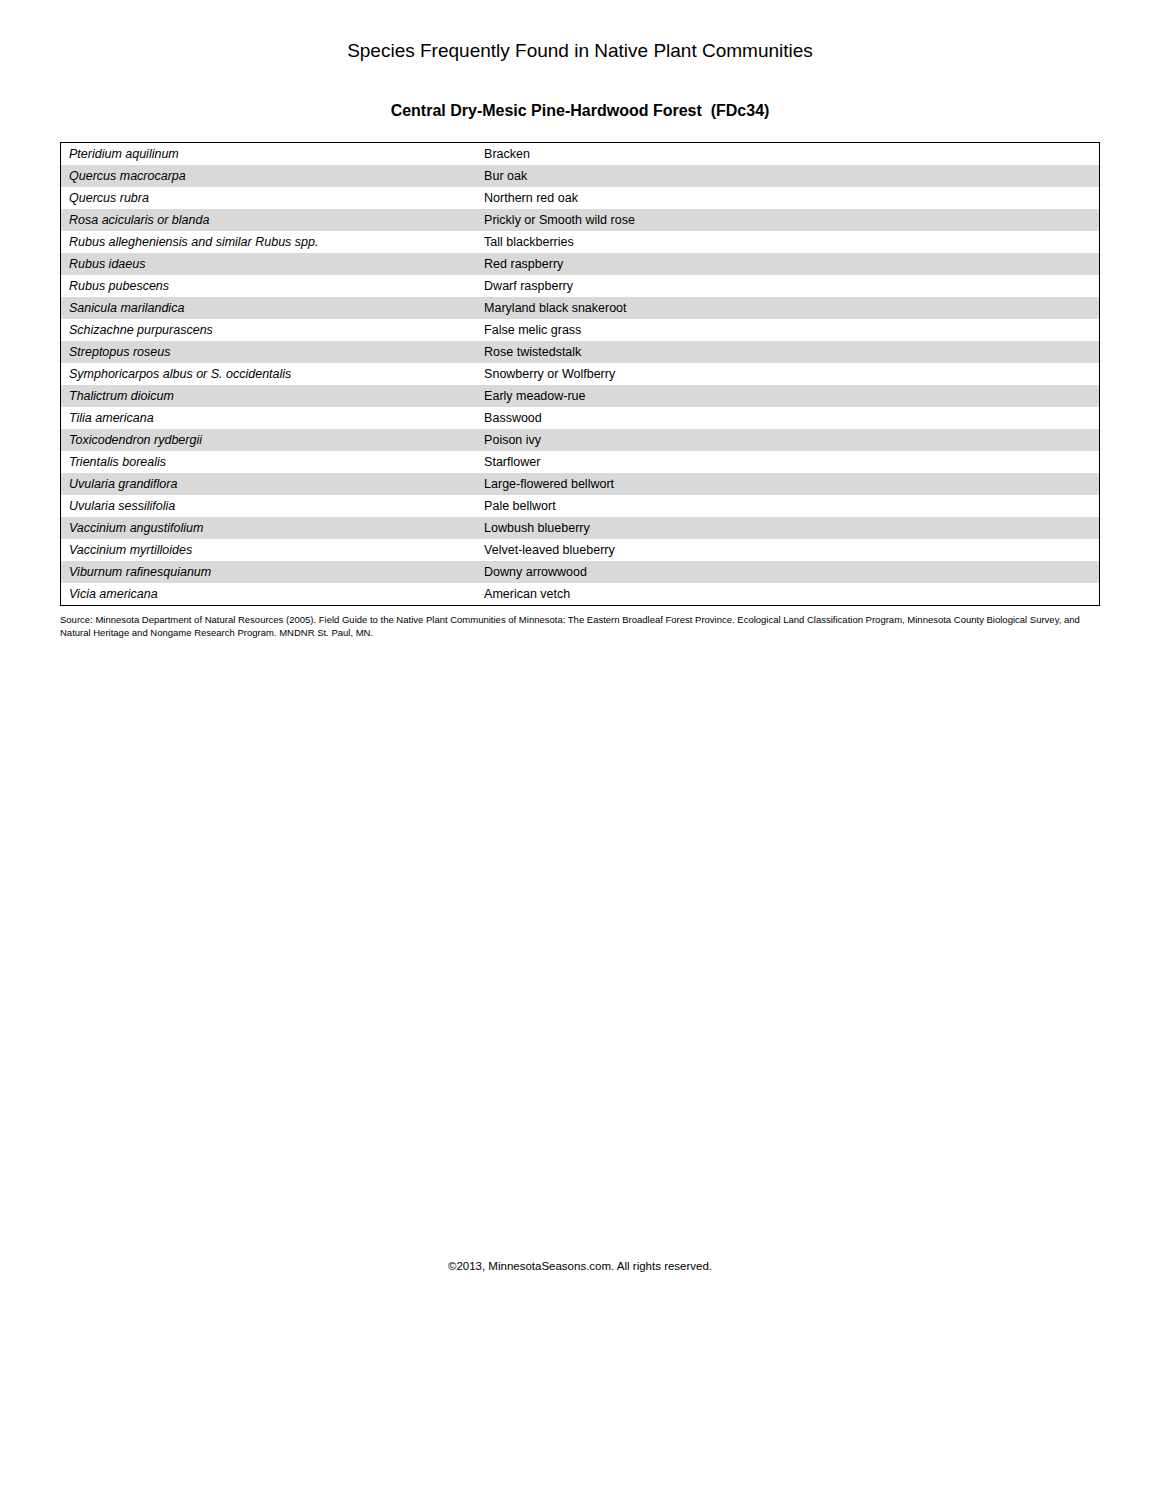Species Frequently Found in Native Plant Communities
Central Dry-Mesic Pine-Hardwood Forest (FDc34)
| Pteridium aquilinum | Bracken |
| Quercus macrocarpa | Bur oak |
| Quercus rubra | Northern red oak |
| Rosa acicularis or blanda | Prickly or Smooth wild rose |
| Rubus allegheniensis and similar Rubus spp. | Tall blackberries |
| Rubus idaeus | Red raspberry |
| Rubus pubescens | Dwarf raspberry |
| Sanicula marilandica | Maryland black snakeroot |
| Schizachne purpurascens | False melic grass |
| Streptopus roseus | Rose twistedstalk |
| Symphoricarpos albus or S. occidentalis | Snowberry or Wolfberry |
| Thalictrum dioicum | Early meadow-rue |
| Tilia americana | Basswood |
| Toxicodendron rydbergii | Poison ivy |
| Trientalis borealis | Starflower |
| Uvularia grandiflora | Large-flowered bellwort |
| Uvularia sessilifolia | Pale bellwort |
| Vaccinium angustifolium | Lowbush blueberry |
| Vaccinium myrtilloides | Velvet-leaved blueberry |
| Viburnum rafinesquianum | Downy arrowwood |
| Vicia americana | American vetch |
Source: Minnesota Department of Natural Resources (2005). Field Guide to the Native Plant Communities of Minnesota: The Eastern Broadleaf Forest Province. Ecological Land Classification Program, Minnesota County Biological Survey, and Natural Heritage and Nongame Research Program. MNDNR St. Paul, MN.
©2013, MinnesotaSeasons.com. All rights reserved.